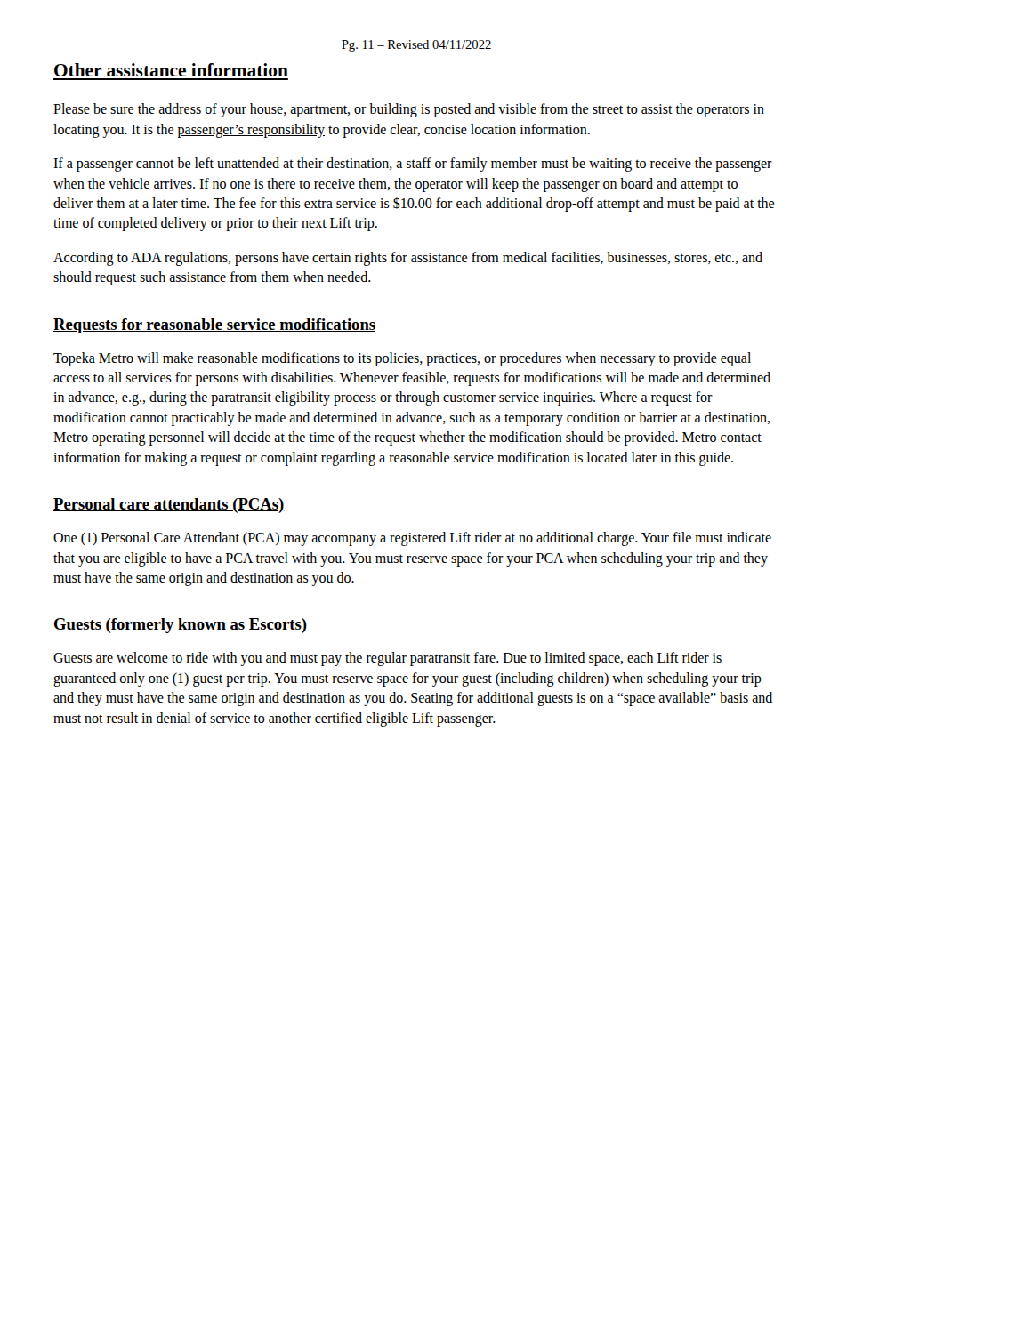Pg. 11 – Revised 04/11/2022
Other assistance information
Please be sure the address of your house, apartment, or building is posted and visible from the street to assist the operators in locating you. It is the passenger’s responsibility to provide clear, concise location information.
If a passenger cannot be left unattended at their destination, a staff or family member must be waiting to receive the passenger when the vehicle arrives. If no one is there to receive them, the operator will keep the passenger on board and attempt to deliver them at a later time. The fee for this extra service is $10.00 for each additional drop-off attempt and must be paid at the time of completed delivery or prior to their next Lift trip.
According to ADA regulations, persons have certain rights for assistance from medical facilities, businesses, stores, etc., and should request such assistance from them when needed.
Requests for reasonable service modifications
Topeka Metro will make reasonable modifications to its policies, practices, or procedures when necessary to provide equal access to all services for persons with disabilities. Whenever feasible, requests for modifications will be made and determined in advance, e.g., during the paratransit eligibility process or through customer service inquiries. Where a request for modification cannot practicably be made and determined in advance, such as a temporary condition or barrier at a destination, Metro operating personnel will decide at the time of the request whether the modification should be provided. Metro contact information for making a request or complaint regarding a reasonable service modification is located later in this guide.
Personal care attendants (PCAs)
One (1) Personal Care Attendant (PCA) may accompany a registered Lift rider at no additional charge. Your file must indicate that you are eligible to have a PCA travel with you. You must reserve space for your PCA when scheduling your trip and they must have the same origin and destination as you do.
Guests (formerly known as Escorts)
Guests are welcome to ride with you and must pay the regular paratransit fare. Due to limited space, each Lift rider is guaranteed only one (1) guest per trip. You must reserve space for your guest (including children) when scheduling your trip and they must have the same origin and destination as you do. Seating for additional guests is on a “space available” basis and must not result in denial of service to another certified eligible Lift passenger.